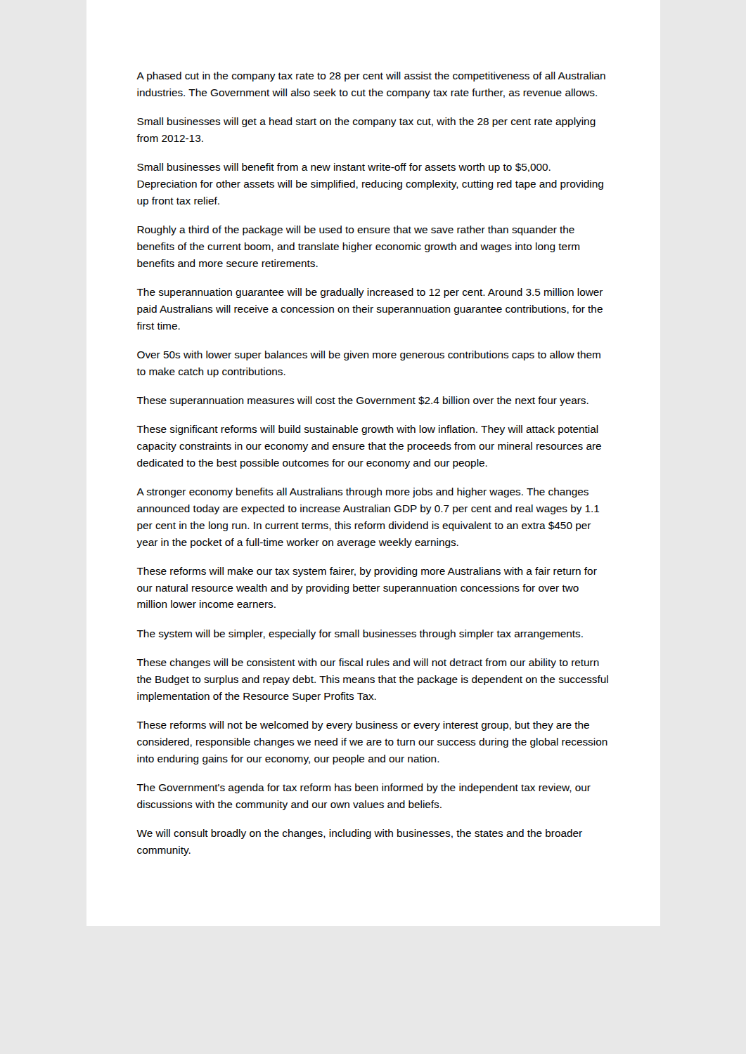A phased cut in the company tax rate to 28 per cent will assist the competitiveness of all Australian industries. The Government will also seek to cut the company tax rate further, as revenue allows.
Small businesses will get a head start on the company tax cut, with the 28 per cent rate applying from 2012-13.
Small businesses will benefit from a new instant write-off for assets worth up to $5,000. Depreciation for other assets will be simplified, reducing complexity, cutting red tape and providing up front tax relief.
Roughly a third of the package will be used to ensure that we save rather than squander the benefits of the current boom, and translate higher economic growth and wages into long term benefits and more secure retirements.
The superannuation guarantee will be gradually increased to 12 per cent. Around 3.5 million lower paid Australians will receive a concession on their superannuation guarantee contributions, for the first time.
Over 50s with lower super balances will be given more generous contributions caps to allow them to make catch up contributions.
These superannuation measures will cost the Government $2.4 billion over the next four years.
These significant reforms will build sustainable growth with low inflation. They will attack potential capacity constraints in our economy and ensure that the proceeds from our mineral resources are dedicated to the best possible outcomes for our economy and our people.
A stronger economy benefits all Australians through more jobs and higher wages. The changes announced today are expected to increase Australian GDP by 0.7 per cent and real wages by 1.1 per cent in the long run. In current terms, this reform dividend is equivalent to an extra $450 per year in the pocket of a full-time worker on average weekly earnings.
These reforms will make our tax system fairer, by providing more Australians with a fair return for our natural resource wealth and by providing better superannuation concessions for over two million lower income earners.
The system will be simpler, especially for small businesses through simpler tax arrangements.
These changes will be consistent with our fiscal rules and will not detract from our ability to return the Budget to surplus and repay debt. This means that the package is dependent on the successful implementation of the Resource Super Profits Tax.
These reforms will not be welcomed by every business or every interest group, but they are the considered, responsible changes we need if we are to turn our success during the global recession into enduring gains for our economy, our people and our nation.
The Government's agenda for tax reform has been informed by the independent tax review, our discussions with the community and our own values and beliefs.
We will consult broadly on the changes, including with businesses, the states and the broader community.